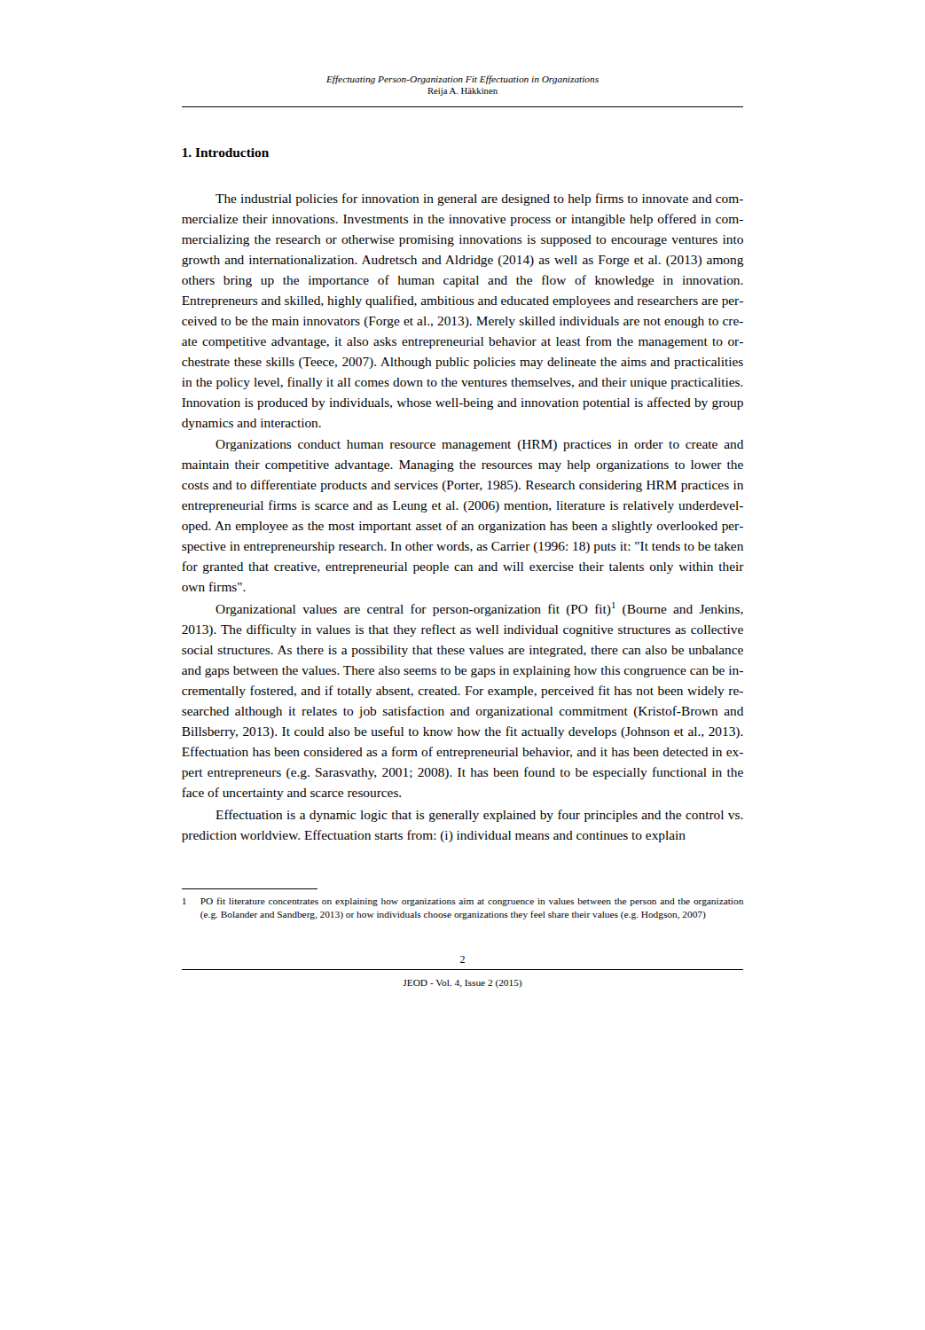Effectuating Person-Organization Fit Effectuation in Organizations
Reija A. Häkkinen
1. Introduction
The industrial policies for innovation in general are designed to help firms to innovate and commercialize their innovations. Investments in the innovative process or intangible help offered in commercializing the research or otherwise promising innovations is supposed to encourage ventures into growth and internationalization. Audretsch and Aldridge (2014) as well as Forge et al. (2013) among others bring up the importance of human capital and the flow of knowledge in innovation. Entrepreneurs and skilled, highly qualified, ambitious and educated employees and researchers are perceived to be the main innovators (Forge et al., 2013). Merely skilled individuals are not enough to create competitive advantage, it also asks entrepreneurial behavior at least from the management to orchestrate these skills (Teece, 2007). Although public policies may delineate the aims and practicalities in the policy level, finally it all comes down to the ventures themselves, and their unique practicalities. Innovation is produced by individuals, whose well-being and innovation potential is affected by group dynamics and interaction.
Organizations conduct human resource management (HRM) practices in order to create and maintain their competitive advantage. Managing the resources may help organizations to lower the costs and to differentiate products and services (Porter, 1985). Research considering HRM practices in entrepreneurial firms is scarce and as Leung et al. (2006) mention, literature is relatively underdeveloped. An employee as the most important asset of an organization has been a slightly overlooked perspective in entrepreneurship research. In other words, as Carrier (1996: 18) puts it: "It tends to be taken for granted that creative, entrepreneurial people can and will exercise their talents only within their own firms".
Organizational values are central for person-organization fit (PO fit)1 (Bourne and Jenkins, 2013). The difficulty in values is that they reflect as well individual cognitive structures as collective social structures. As there is a possibility that these values are integrated, there can also be unbalance and gaps between the values. There also seems to be gaps in explaining how this congruence can be incrementally fostered, and if totally absent, created. For example, perceived fit has not been widely researched although it relates to job satisfaction and organizational commitment (Kristof-Brown and Billsberry, 2013). It could also be useful to know how the fit actually develops (Johnson et al., 2013). Effectuation has been considered as a form of entrepreneurial behavior, and it has been detected in expert entrepreneurs (e.g. Sarasvathy, 2001; 2008). It has been found to be especially functional in the face of uncertainty and scarce resources.
Effectuation is a dynamic logic that is generally explained by four principles and the control vs. prediction worldview. Effectuation starts from: (i) individual means and continues to explain
1 PO fit literature concentrates on explaining how organizations aim at congruence in values between the person and the organization (e.g. Bolander and Sandberg, 2013) or how individuals choose organizations they feel share their values (e.g. Hodgson, 2007)
2
JEOD - Vol. 4, Issue 2 (2015)